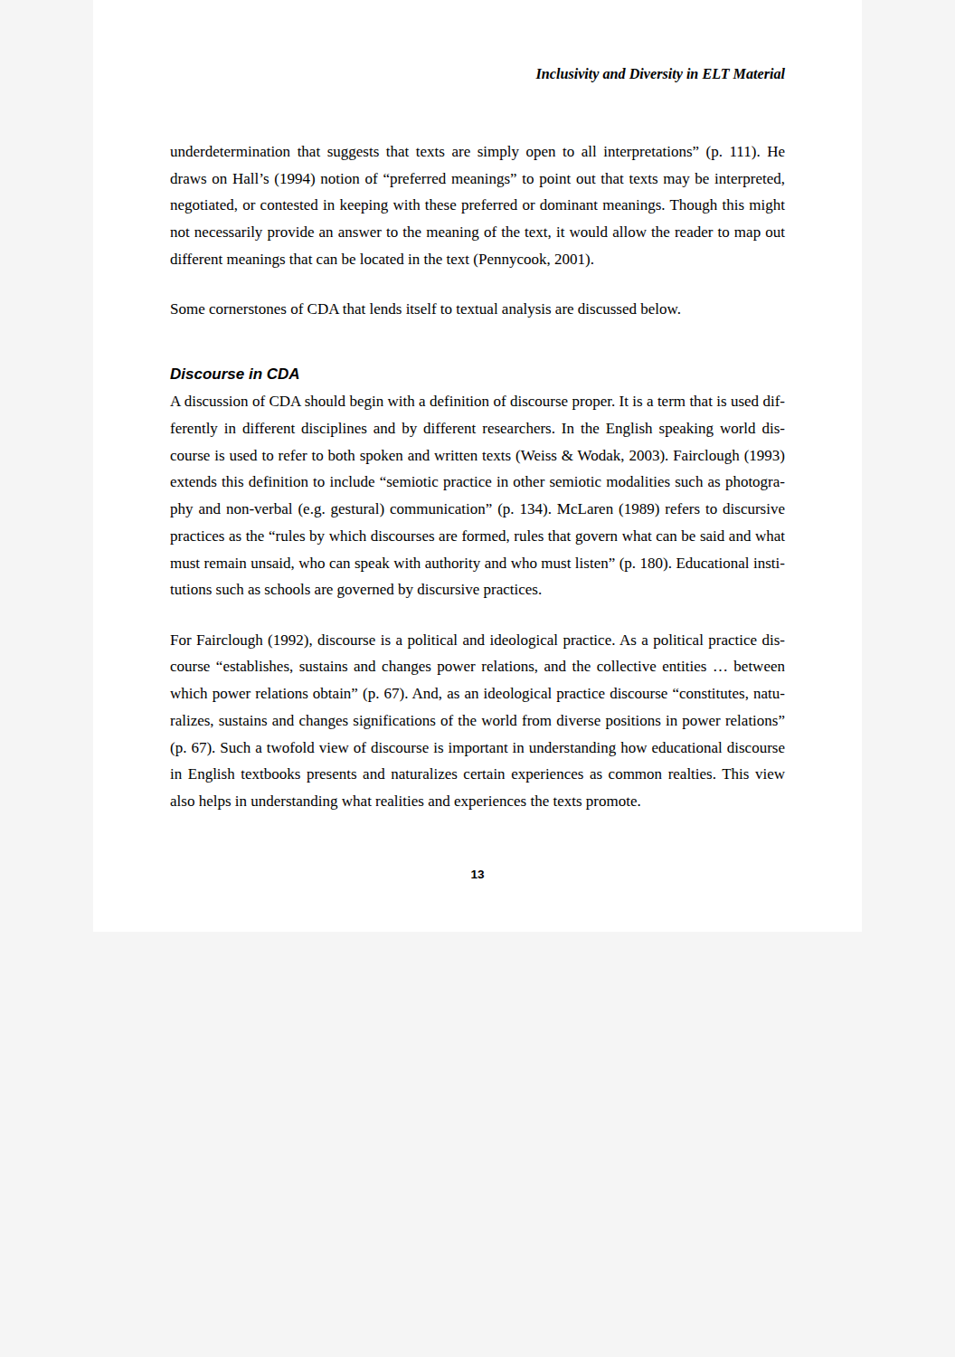Inclusivity and Diversity in ELT Material
underdetermination that suggests that texts are simply open to all interpretations” (p. 111). He draws on Hall’s (1994) notion of “preferred meanings” to point out that texts may be interpreted, negotiated, or contested in keeping with these preferred or dominant meanings. Though this might not necessarily provide an answer to the meaning of the text, it would allow the reader to map out different meanings that can be located in the text (Pennycook, 2001).
Some cornerstones of CDA that lends itself to textual analysis are discussed below.
Discourse in CDA
A discussion of CDA should begin with a definition of discourse proper. It is a term that is used differently in different disciplines and by different researchers. In the English speaking world discourse is used to refer to both spoken and written texts (Weiss & Wodak, 2003). Fairclough (1993) extends this definition to include “semiotic practice in other semiotic modalities such as photography and non-verbal (e.g. gestural) communication” (p. 134). McLaren (1989) refers to discursive practices as the “rules by which discourses are formed, rules that govern what can be said and what must remain unsaid, who can speak with authority and who must listen” (p. 180). Educational institutions such as schools are governed by discursive practices.
For Fairclough (1992), discourse is a political and ideological practice. As a political practice discourse “establishes, sustains and changes power relations, and the collective entities … between which power relations obtain” (p. 67). And, as an ideological practice discourse “constitutes, naturalizes, sustains and changes significations of the world from diverse positions in power relations” (p. 67). Such a twofold view of discourse is important in understanding how educational discourse in English textbooks presents and naturalizes certain experiences as common realties. This view also helps in understanding what realities and experiences the texts promote.
13